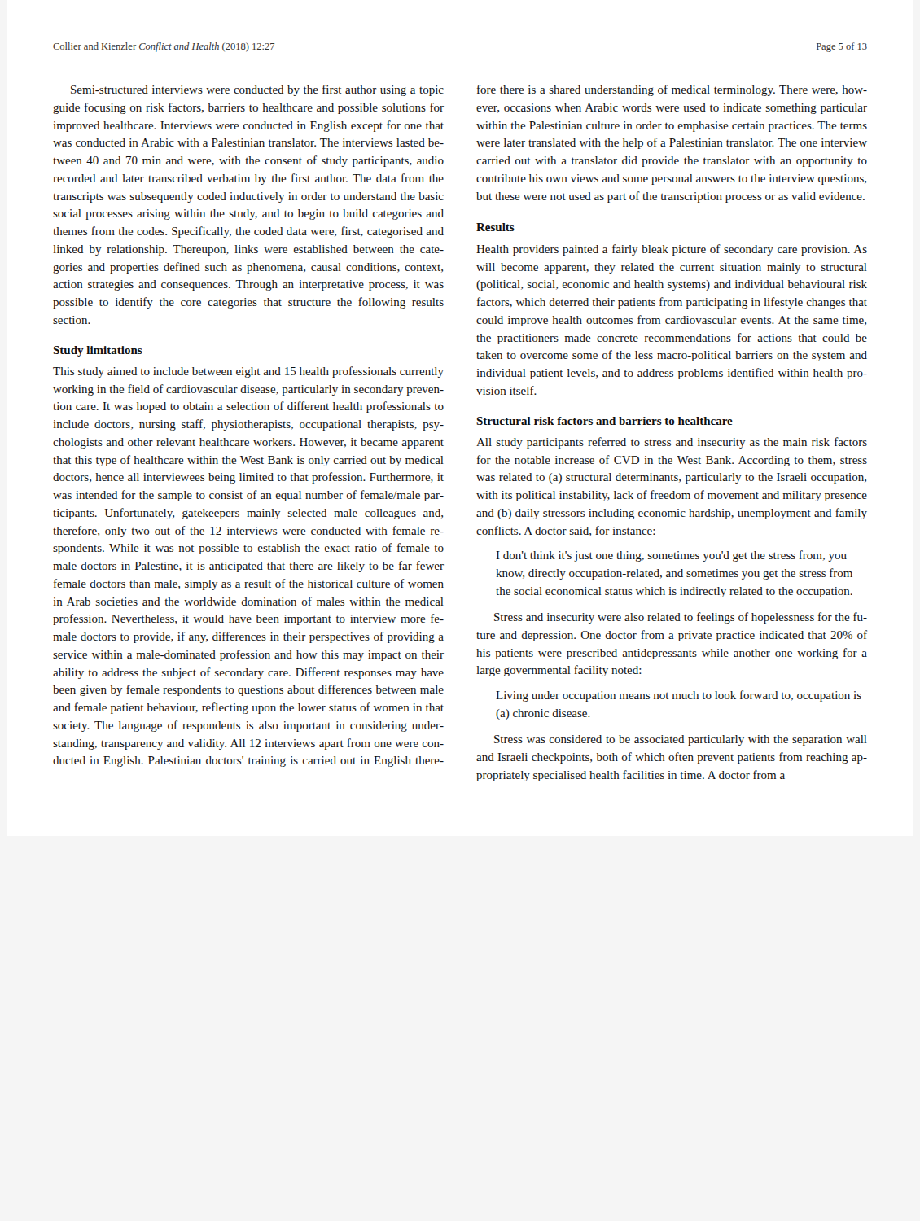Collier and Kienzler Conflict and Health (2018) 12:27 Page 5 of 13
Semi-structured interviews were conducted by the first author using a topic guide focusing on risk factors, barriers to healthcare and possible solutions for improved healthcare. Interviews were conducted in English except for one that was conducted in Arabic with a Palestinian translator. The interviews lasted between 40 and 70 min and were, with the consent of study participants, audio recorded and later transcribed verbatim by the first author. The data from the transcripts was subsequently coded inductively in order to understand the basic social processes arising within the study, and to begin to build categories and themes from the codes. Specifically, the coded data were, first, categorised and linked by relationship. Thereupon, links were established between the categories and properties defined such as phenomena, causal conditions, context, action strategies and consequences. Through an interpretative process, it was possible to identify the core categories that structure the following results section.
Study limitations
This study aimed to include between eight and 15 health professionals currently working in the field of cardiovascular disease, particularly in secondary prevention care. It was hoped to obtain a selection of different health professionals to include doctors, nursing staff, physiotherapists, occupational therapists, psychologists and other relevant healthcare workers. However, it became apparent that this type of healthcare within the West Bank is only carried out by medical doctors, hence all interviewees being limited to that profession. Furthermore, it was intended for the sample to consist of an equal number of female/male participants. Unfortunately, gatekeepers mainly selected male colleagues and, therefore, only two out of the 12 interviews were conducted with female respondents. While it was not possible to establish the exact ratio of female to male doctors in Palestine, it is anticipated that there are likely to be far fewer female doctors than male, simply as a result of the historical culture of women in Arab societies and the worldwide domination of males within the medical profession. Nevertheless, it would have been important to interview more female doctors to provide, if any, differences in their perspectives of providing a service within a male-dominated profession and how this may impact on their ability to address the subject of secondary care. Different responses may have been given by female respondents to questions about differences between male and female patient behaviour, reflecting upon the lower status of women in that society. The language of respondents is also important in considering understanding, transparency and validity. All 12 interviews apart from one were conducted in English. Palestinian doctors' training is carried out in English therefore there is a shared understanding of medical terminology. There were, however, occasions when Arabic words were used to indicate something particular within the Palestinian culture in order to emphasise certain practices. The terms were later translated with the help of a Palestinian translator. The one interview carried out with a translator did provide the translator with an opportunity to contribute his own views and some personal answers to the interview questions, but these were not used as part of the transcription process or as valid evidence.
Results
Health providers painted a fairly bleak picture of secondary care provision. As will become apparent, they related the current situation mainly to structural (political, social, economic and health systems) and individual behavioural risk factors, which deterred their patients from participating in lifestyle changes that could improve health outcomes from cardiovascular events. At the same time, the practitioners made concrete recommendations for actions that could be taken to overcome some of the less macro-political barriers on the system and individual patient levels, and to address problems identified within health provision itself.
Structural risk factors and barriers to healthcare
All study participants referred to stress and insecurity as the main risk factors for the notable increase of CVD in the West Bank. According to them, stress was related to (a) structural determinants, particularly to the Israeli occupation, with its political instability, lack of freedom of movement and military presence and (b) daily stressors including economic hardship, unemployment and family conflicts. A doctor said, for instance:
I don't think it's just one thing, sometimes you'd get the stress from, you know, directly occupation-related, and sometimes you get the stress from the social economical status which is indirectly related to the occupation.
Stress and insecurity were also related to feelings of hopelessness for the future and depression. One doctor from a private practice indicated that 20% of his patients were prescribed antidepressants while another one working for a large governmental facility noted:
Living under occupation means not much to look forward to, occupation is (a) chronic disease.
Stress was considered to be associated particularly with the separation wall and Israeli checkpoints, both of which often prevent patients from reaching appropriately specialised health facilities in time. A doctor from a